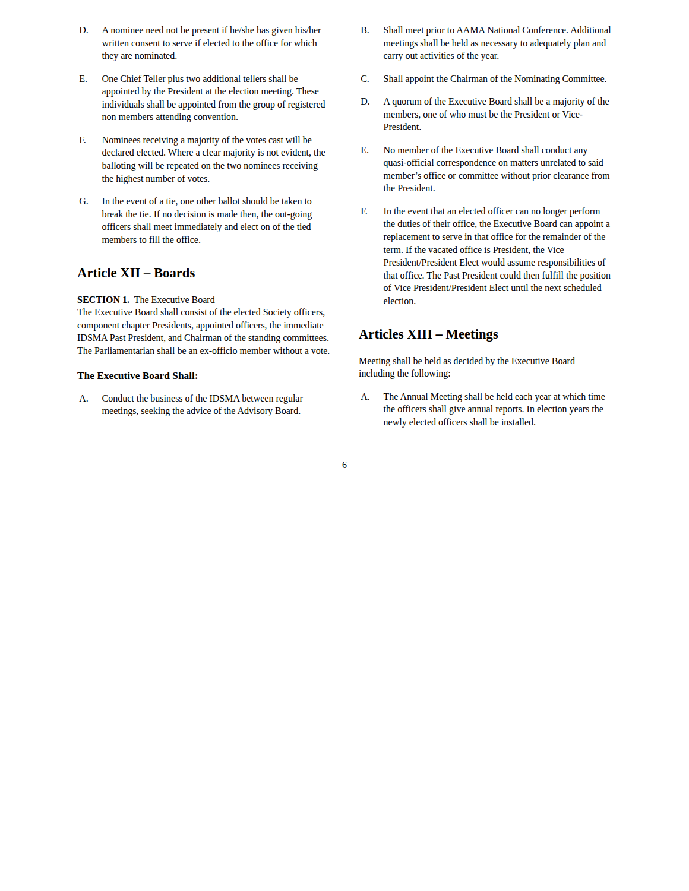D.
A nominee need not be present if he/she has given his/her written consent to serve if elected to the office for which they are nominated.
E.
One Chief Teller plus two additional tellers shall be appointed by the President at the election meeting. These individuals shall be appointed from the group of registered non members attending convention.
F.
Nominees receiving a majority of the votes cast will be declared elected. Where a clear majority is not evident, the balloting will be repeated on the two nominees receiving the highest number of votes.
G.
In the event of a tie, one other ballot should be taken to break the tie. If no decision is made then, the out-going officers shall meet immediately and elect on of the tied members to fill the office.
Article XII – Boards
SECTION 1. The Executive Board
The Executive Board shall consist of the elected Society officers, component chapter Presidents, appointed officers, the immediate IDSMA Past President, and Chairman of the standing committees. The Parliamentarian shall be an ex-officio member without a vote.
The Executive Board Shall:
A.
Conduct the business of the IDSMA between regular meetings, seeking the advice of the Advisory Board.
B.
Shall meet prior to AAMA National Conference. Additional meetings shall be held as necessary to adequately plan and carry out activities of the year.
C.
Shall appoint the Chairman of the Nominating Committee.
D.
A quorum of the Executive Board shall be a majority of the members, one of who must be the President or Vice-President.
E.
No member of the Executive Board shall conduct any quasi-official correspondence on matters unrelated to said member’s office or committee without prior clearance from the President.
F.
In the event that an elected officer can no longer perform the duties of their office, the Executive Board can appoint a replacement to serve in that office for the remainder of the term. If the vacated office is President, the Vice President/President Elect would assume responsibilities of that office. The Past President could then fulfill the position of Vice President/President Elect until the next scheduled election.
Articles XIII – Meetings
Meeting shall be held as decided by the Executive Board including the following:
A.
The Annual Meeting shall be held each year at which time the officers shall give annual reports. In election years the newly elected officers shall be installed.
6